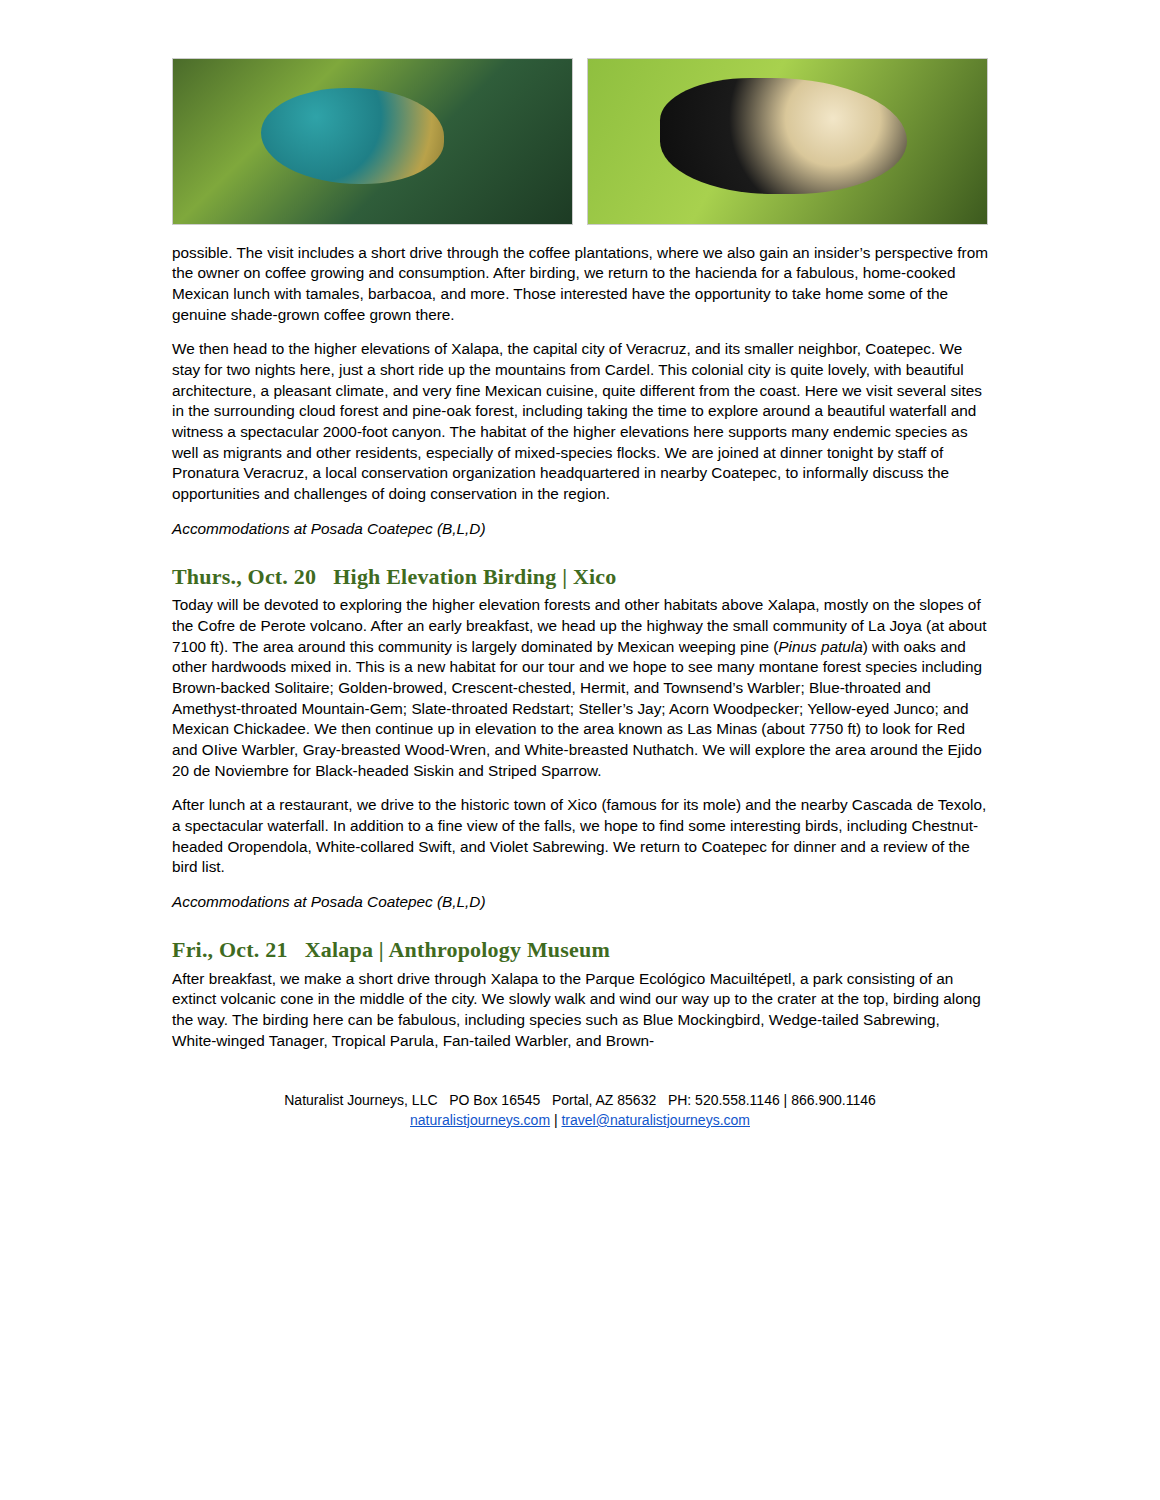possible. The visit includes a short drive through the coffee plantations, where we also gain an insider’s perspective from the owner on coffee growing and consumption. After birding, we return to the hacienda for a fabulous, home-cooked Mexican lunch with tamales, barbacoa, and more. Those interested have the opportunity to take home some of the genuine shade-grown coffee grown there.
We then head to the higher elevations of Xalapa, the capital city of Veracruz, and its smaller neighbor, Coatepec. We stay for two nights here, just a short ride up the mountains from Cardel. This colonial city is quite lovely, with beautiful architecture, a pleasant climate, and very fine Mexican cuisine, quite different from the coast. Here we visit several sites in the surrounding cloud forest and pine-oak forest, including taking the time to explore around a beautiful waterfall and witness a spectacular 2000-foot canyon. The habitat of the higher elevations here supports many endemic species as well as migrants and other residents, especially of mixed-species flocks. We are joined at dinner tonight by staff of Pronatura Veracruz, a local conservation organization headquartered in nearby Coatepec, to informally discuss the opportunities and challenges of doing conservation in the region.
Accommodations at Posada Coatepec (B,L,D)
Thurs., Oct. 20 High Elevation Birding | Xico
Today will be devoted to exploring the higher elevation forests and other habitats above Xalapa, mostly on the slopes of the Cofre de Perote volcano. After an early breakfast, we head up the highway the small community of La Joya (at about 7100 ft). The area around this community is largely dominated by Mexican weeping pine (Pinus patula) with oaks and other hardwoods mixed in. This is a new habitat for our tour and we hope to see many montane forest species including Brown-backed Solitaire; Golden-browed, Crescent-chested, Hermit, and Townsend’s Warbler; Blue-throated and Amethyst-throated Mountain-Gem; Slate-throated Redstart; Steller’s Jay; Acorn Woodpecker; Yellow-eyed Junco; and Mexican Chickadee. We then continue up in elevation to the area known as Las Minas (about 7750 ft) to look for Red and OIive Warbler, Gray-breasted Wood-Wren, and White-breasted Nuthatch. We will explore the area around the Ejido 20 de Noviembre for Black-headed Siskin and Striped Sparrow.
After lunch at a restaurant, we drive to the historic town of Xico (famous for its mole) and the nearby Cascada de Texolo, a spectacular waterfall. In addition to a fine view of the falls, we hope to find some interesting birds, including Chestnut-headed Oropendola, White-collared Swift, and Violet Sabrewing. We return to Coatepec for dinner and a review of the bird list.
Accommodations at Posada Coatepec (B,L,D)
Fri., Oct. 21 Xalapa | Anthropology Museum
After breakfast, we make a short drive through Xalapa to the Parque Ecológico Macuiltépetl, a park consisting of an extinct volcanic cone in the middle of the city. We slowly walk and wind our way up to the crater at the top, birding along the way. The birding here can be fabulous, including species such as Blue Mockingbird, Wedge-tailed Sabrewing, White-winged Tanager, Tropical Parula, Fan-tailed Warbler, and Brown-
Naturalist Journeys, LLC PO Box 16545 Portal, AZ 85632 PH: 520.558.1146 | 866.900.1146
naturalistjourneys.com | travel@naturalistjourneys.com